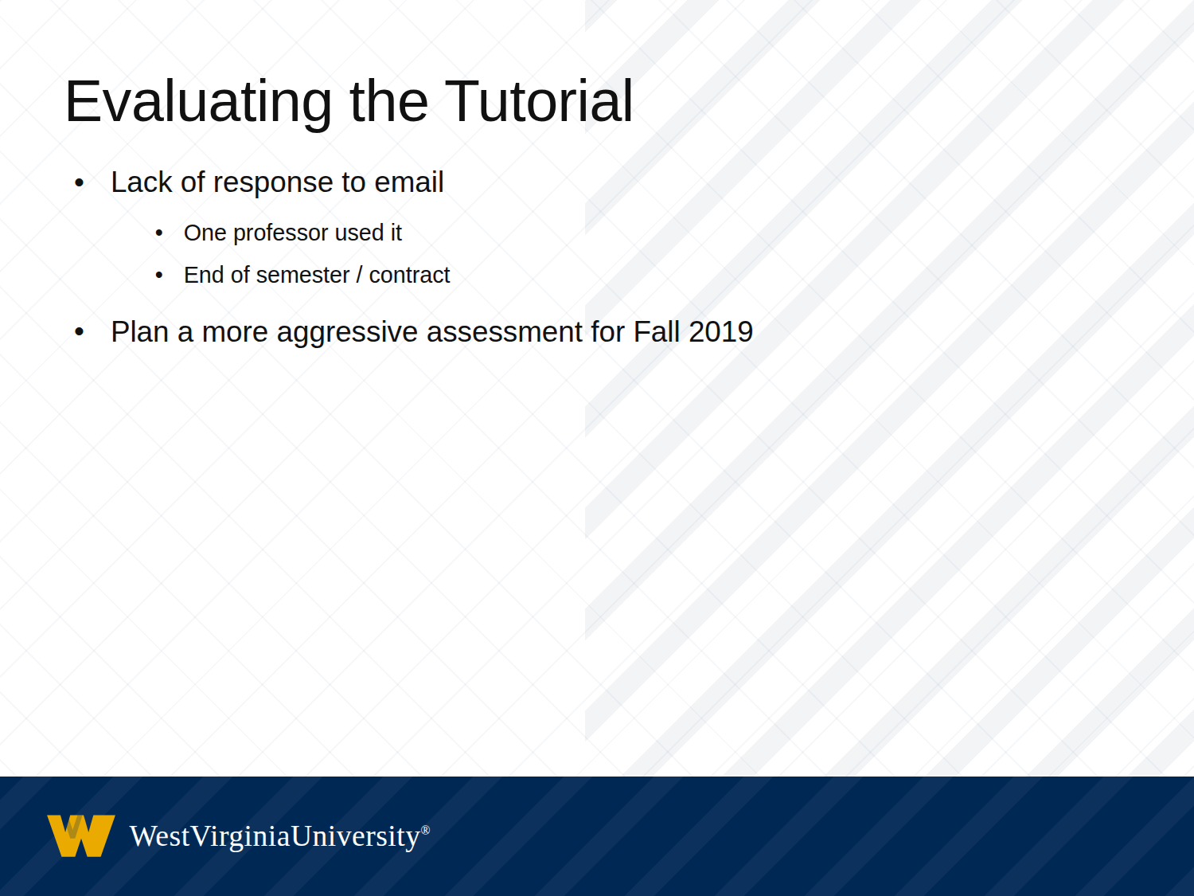Evaluating the Tutorial
Lack of response to email
One professor used it
End of semester / contract
Plan a more aggressive assessment for Fall 2019
Flying WV WestVirginiaUniversity®